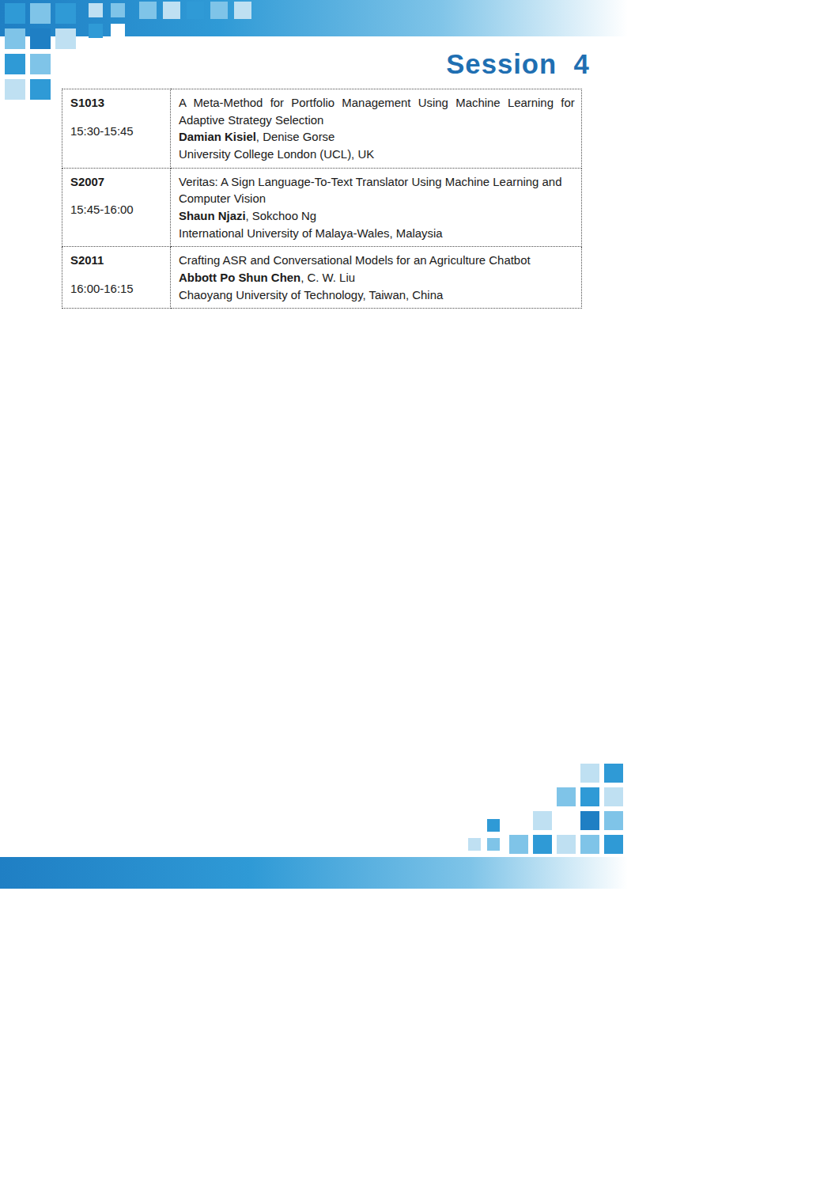Session 4
| S1013 15:30-15:45 | A Meta-Method for Portfolio Management Using Machine Learning for Adaptive Strategy Selection Damian Kisiel , Denise Gorse University College London (UCL), UK |
| S2007 15:45-16:00 | Veritas: A Sign Language-To-Text Translator Using Machine Learning and Computer Vision Shaun Njazi , Sokchoo Ng International University of Malaya-Wales, Malaysia |
| S2011 16:00-16:15 | Crafting ASR and Conversational Models for an Agriculture Chatbot Abbott Po Shun Chen , C. W. Liu Chaoyang University of Technology, Taiwan, China |